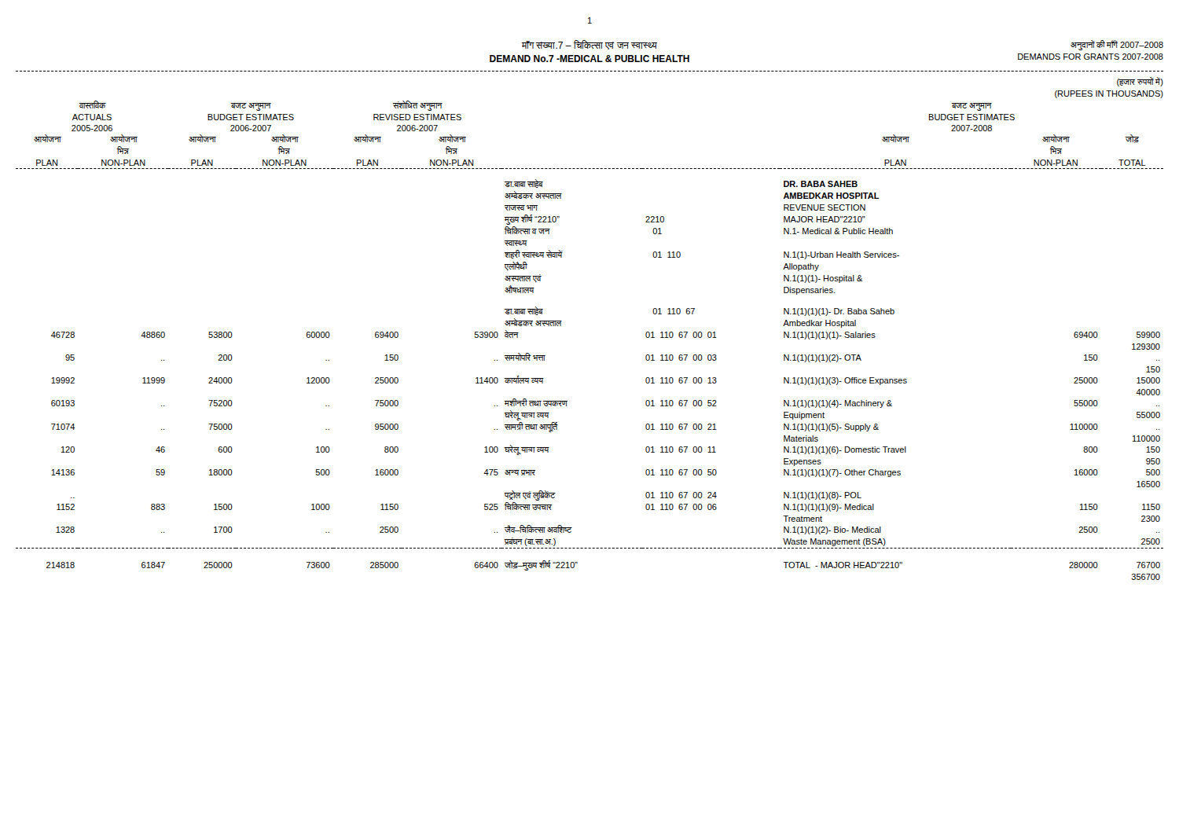1
माँग संख्या.7 – चिकित्सा एवं जन स्वास्थ्य
DEMAND No.7 -MEDICAL & PUBLIC HEALTH
अनुदानों की माँगें 2007–2008
DEMANDS FOR GRANTS 2007-2008
(हजार रुपयों में)
(RUPEES IN THOUSANDS)
| वास्तविक | बजट अनुमान | संशोधित अनुमान | | | बजट अनुमान |
| --- | --- | --- | --- | --- | --- |
| ACTUALS | BUDGET ESTIMATES | REVISED ESTIMATES | | | BUDGET ESTIMATES |
| 2005-2006 | 2006-2007 | 2006-2007 | | | 2007-2008 |
| आयोजना | आयोजना | आयोजना | आयोजना | आयोजना | आयोजना | | | आयोजना | आयोजना | जोड़ |
| | भिन्न | | भिन्न | | भिन्न | | | | भिन्न | |
| PLAN | NON-PLAN | PLAN | NON-PLAN | PLAN | NON-PLAN | | | PLAN | NON-PLAN | TOTAL |
| | डा.बाबा साहेब | | DR. BABA SAHEB |
| | अम्बेडकर अस्पताल | | AMBEDKAR HOSPITAL |
| | राजस्व भाग | | REVENUE SECTION |
| | मुख्य शीर्ष “2210” | 2210 | MAJOR HEAD"2210" |
| | चिकित्सा व जन | 01 | N.1- Medical & Public Health |
| | स्वास्थ्य | | |
| | शहरी स्वास्थ्य सेवायें | 01 110 | N.1(1)-Urban Health Services- |
| | एलोपैथी | | Allopathy |
| | अस्पताल एवं | | N.1(1)(1)- Hospital & |
| | औषधालय | | Dispensaries. |
| | डा.बाबा साहेब | 01 110 67 | N.1(1)(1)(1)- Dr. Baba Saheb |
| | अम्बेडकर अस्पताल | | Ambedkar Hospital |
| 46728 | 48860 | 53800 | 60000 | 69400 | 53900 | वेतन | 01 110 67 00 01 | N.1(1)(1)(1)(1)- Salaries | 69400 | 59900 |
| | | 129300 |
| 95 | .. | 200 | .. | 150 | .. | समयोपरि भत्ता | 01 110 67 00 03 | N.1(1)(1)(1)(2)- OTA | 150 | .. |
| | 150 |
| 19992 | 11999 | 24000 | 12000 | 25000 | 11400 | कार्यालय व्यय | 01 110 67 00 13 | N.1(1)(1)(1)(3)- Office Expanses | 25000 | 15000 |
| | 40000 |
| 60193 | .. | 75200 | .. | 75000 | .. | मशीनरी तथा उपकरण | 01 110 67 00 52 | N.1(1)(1)(1)(4)- Machinery & | 55000 | .. |
| | घरेलू यात्रा व्यय | | Equipment | | 55000 |
| 71074 | .. | 75000 | .. | 95000 | .. | सामग्री तथा आपूर्ति | 01 110 67 00 21 | N.1(1)(1)(1)(5)- Supply & | 110000 | .. |
| | Materials | | 110000 |
| 120 | 46 | 600 | 100 | 800 | 100 | घरेलू यात्रा व्यय | 01 110 67 00 11 | N.1(1)(1)(1)(6)- Domestic Travel | 800 | 150 |
| | Expenses | | 950 |
| 14136 | 59 | 18000 | 500 | 16000 | 475 | अन्य प्रभार | 01 110 67 00 50 | N.1(1)(1)(1)(7)- Other Charges | 16000 | 500 |
| | 16500 |
| .. | | पट्रोल एवं लुब्रिकेंट | 01 110 67 00 24 | N.1(1)(1)(1)(8)- POL | | |
| 1152 | 883 | 1500 | 1000 | 1150 | 525 | चिकित्सा उपचार | 01 110 67 00 06 | N.1(1)(1)(1)(9)- Medical | 1150 | 1150 |
| | Treatment | | 2300 |
| 1328 | .. | 1700 | .. | 2500 | .. | जैव–चिकित्सा अवशिष्ट | | N.1(1)(1)(2)- Bio- Medical | 2500 | .. |
| | प्रबंघन (बा.सा.अ.) | | Waste Management (BSA) | | 2500 |
| 214818 | 61847 | 250000 | 73600 | 285000 | 66400 | जोड़–मुख्य शीर्ष “2210” | | TOTAL - MAJOR HEAD"2210" | 280000 | 76700 |
| | 356700 |